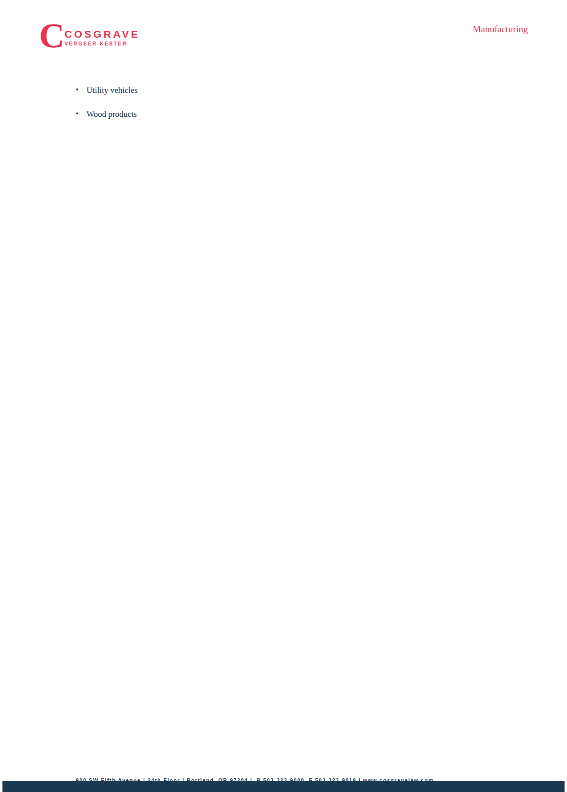C
COSGRAVE
VERGEER KESTER
Manufacturing
Utility vehicles
Wood products
900 SW Fifth Avenue | 24th Floor | Portland, OR 97204 | P 503-323-9000 F 503-323-9019 | www.cosgravelaw.com